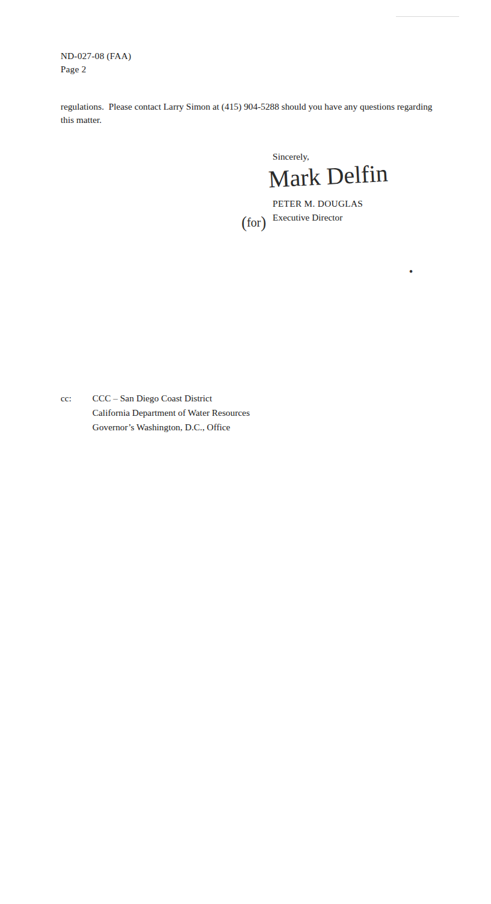ND-027-08 (FAA)Page 2
regulations. Please contact Larry Simon at (415) 904-5288 should you have any questions regarding this matter.
Sincerely,
Mark Delfin
(for)
PETER M. DOUGLAS
Executive Director
•
cc:
CCC – San Diego Coast District
California Department of Water Resources
Governor’s Washington, D.C., Office